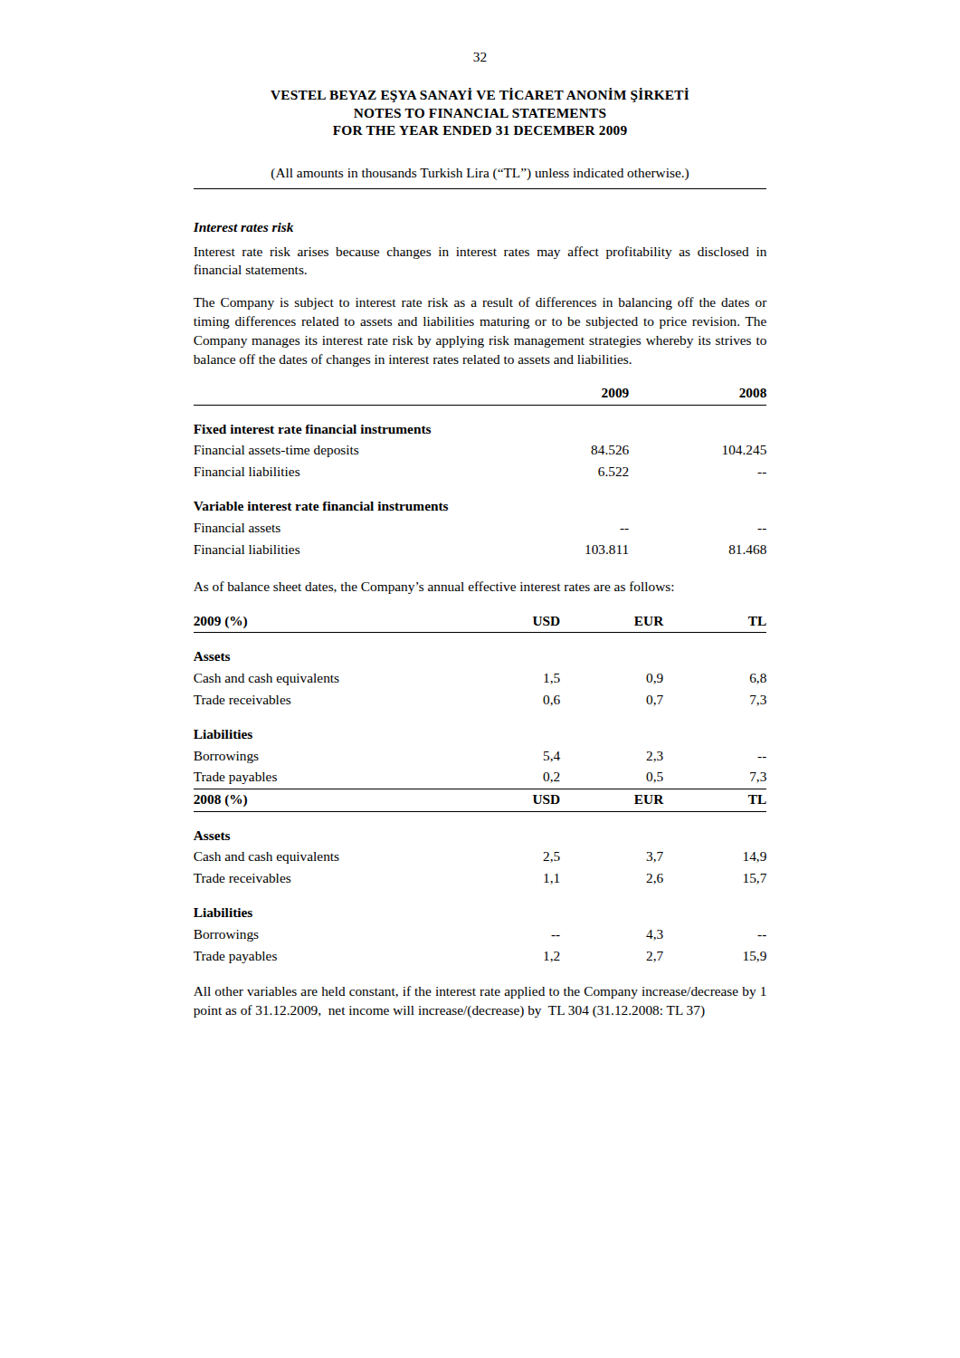32
VESTEL BEYAZ EŞYA SANAYİ VE TİCARET ANONİM ŞİRKETİ
NOTES TO FINANCIAL STATEMENTS
FOR THE YEAR ENDED 31 DECEMBER 2009
(All amounts in thousands Turkish Lira (“TL”) unless indicated otherwise.)
Interest rates risk
Interest rate risk arises because changes in interest rates may affect profitability as disclosed in financial statements.
The Company is subject to interest rate risk as a result of differences in balancing off the dates or timing differences related to assets and liabilities maturing or to be subjected to price revision. The Company manages its interest rate risk by applying risk management strategies whereby its strives to balance off the dates of changes in interest rates related to assets and liabilities.
| | 2009 | 2008 |
| --- | --- | --- |
| Fixed interest rate financial instruments | | |
| Financial assets-time deposits | 84.526 | 104.245 |
| Financial liabilities | 6.522 | -- |
| Variable interest rate financial instruments | | |
| Financial assets | -- | -- |
| Financial liabilities | 103.811 | 81.468 |
As of balance sheet dates, the Company’s annual effective interest rates are as follows:
| 2009 (%) | USD | EUR | TL |
| --- | --- | --- | --- |
| Assets | | | |
| Cash and cash equivalents | 1,5 | 0,9 | 6,8 |
| Trade receivables | 0,6 | 0,7 | 7,3 |
| Liabilities | | | |
| Borrowings | 5,4 | 2,3 | -- |
| Trade payables | 0,2 | 0,5 | 7,3 |
| 2008 (%) | USD | EUR | TL |
| Assets | | | |
| Cash and cash equivalents | 2,5 | 3,7 | 14,9 |
| Trade receivables | 1,1 | 2,6 | 15,7 |
| Liabilities | | | |
| Borrowings | -- | 4,3 | -- |
| Trade payables | 1,2 | 2,7 | 15,9 |
All other variables are held constant, if the interest rate applied to the Company increase/decrease by 1 point as of 31.12.2009, net income will increase/(decrease) by TL 304 (31.12.2008: TL 37)